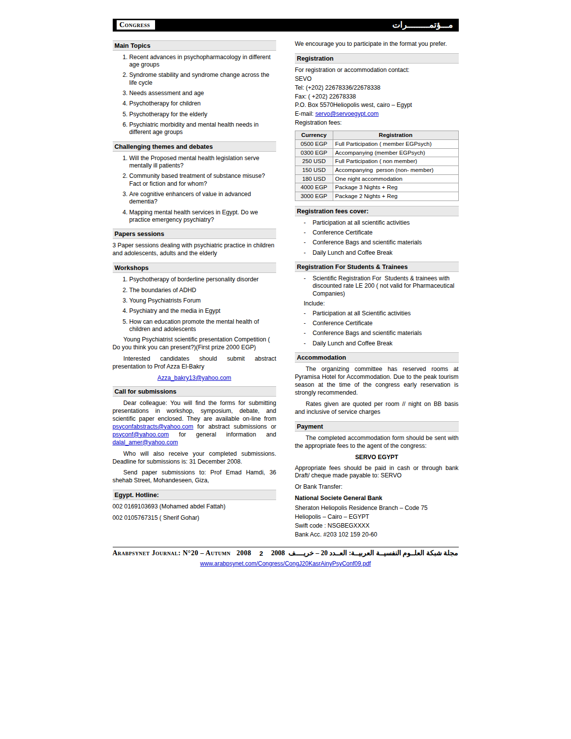Congress
مـــؤتمـــــــــرات
Main Topics
Recent advances in psychopharmacology in different age groups
Syndrome stability and syndrome change across the life cycle
Needs assessment and age
Psychotherapy for children
Psychotherapy for the elderly
Psychiatric morbidity and mental health needs in different age groups
Challenging themes and debates
Will the Proposed mental health legislation serve mentally ill patients?
Community based treatment of substance misuse? Fact or fiction and for whom?
Are cognitive enhancers of value in advanced dementia?
Mapping mental health services in Egypt. Do we practice emergency psychiatry?
Papers sessions
3 Paper sessions dealing with psychiatric practice in children and adolescents, adults and the elderly
Workshops
Psychotherapy of borderline personality disorder
The boundaries of ADHD
Young Psychiatrists Forum
Psychiatry and the media in Egypt
How can education promote the mental health of children and adolescents
Young Psychiatrist scientific presentation Competition ( Do you think you can present?)(First prize 2000 EGP)
Interested candidates should submit abstract presentation to Prof Azza El-Bakry
Azza_bakry13@yahoo.com
Call for submissions
Dear colleague: You will find the forms for submitting presentations in workshop, symposium, debate, and scientific paper enclosed. They are available on-line from psyconfabstracts@yahoo.com for abstract submissions or psyconf@yahoo.com for general information and dalal_amer@yahoo.com
Who will also receive your completed submissions. Deadline for submissions is: 31 December 2008.
Send paper submissions to: Prof Emad Hamdi, 36 shehab Street, Mohandeseen, Giza,
Egypt. Hotline:
002 0169103693 (Mohamed abdel Fattah)
002 0105767315 ( Sherif Gohar)
We encourage you to participate in the format you prefer.
Registration
For registration or accommodation contact:
SEVO
Tel: (+202) 22678336/22678338
Fax: ( +202) 22678338
P.O. Box 5570Heliopolis west, cairo – Egypt
E-mail: servo@servoegypt.com
Registration fees:
| Currency | Registration |
| --- | --- |
| 0500 EGP | Full Participation ( member EGPsych) |
| 0300 EGP | Accompanying (member EGPsych) |
| 250 USD | Full Participation ( non member) |
| 150 USD | Accompanying person (non- member) |
| 180 USD | One night accommodation |
| 4000 EGP | Package 3 Nights + Reg |
| 3000 EGP | Package 2 Nights + Reg |
Registration fees cover:
Participation at all scientific activities
Conference Certificate
Conference Bags and scientific materials
Daily Lunch and Coffee Break
Registration For Students & Trainees
Scientific Registration For Students & trainees with discounted rate LE 200 ( not valid for Pharmaceutical Companies)
Include:
Participation at all Scientific activities
Conference Certificate
Conference Bags and scientific materials
Daily Lunch and Coffee Break
Accommodation
The organizing committee has reserved rooms at Pyramisa Hotel for Accommodation. Due to the peak tourism season at the time of the congress early reservation is strongly recommended.
Rates given are quoted per room // night on BB basis and inclusive of service charges
Payment
The completed accommodation form should be sent with the appropriate fees to the agent of the congress:
SERVO EGYPT
Appropriate fees should be paid in cash or through bank Draft/ cheque made payable to: SERVO
Or Bank Transfer:
National Societe General Bank
Sheraton Heliopolis Residence Branch – Code 75
Heliopolis – Cairo – EGYPT
Swift code : NSGBEGXXXX
Bank Acc. #203 102 159 20-60
Arabpsynet Journal: N°20 – Autumn 2008
2
مجلة شبكة العلــوم النفسيــة العربيــة: العــدد 20 – خريــــف 2008
www.arabpsynet.com/Congress/CongJ20KasrAinyPsyConf09.pdf